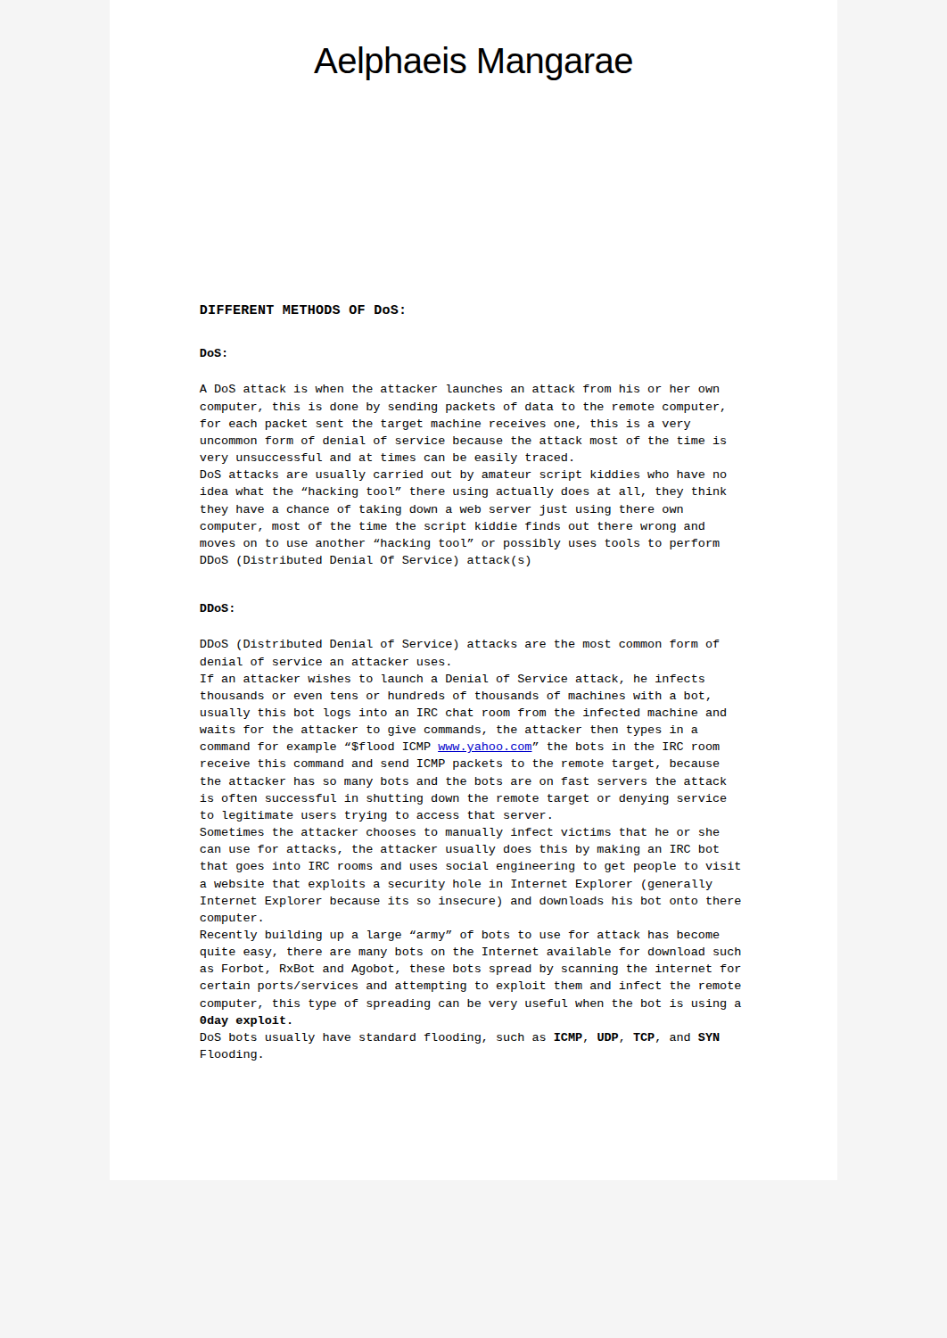Aelphaeis Mangarae
DIFFERENT METHODS OF DoS:
DoS:
A DoS attack is when the attacker launches an attack from his or her own computer, this is done by sending packets of data to the remote computer, for each packet sent the target machine receives one, this is a very uncommon form of denial of service because the attack most of the time is very unsuccessful and at times can be easily traced.
DoS attacks are usually carried out by amateur script kiddies who have no idea what the “hacking tool” there using actually does at all, they think they have a chance of taking down a web server just using there own computer, most of the time the script kiddie finds out there wrong and moves on to use another “hacking tool” or possibly uses tools to perform DDoS (Distributed Denial Of Service) attack(s)
DDoS:
DDoS (Distributed Denial of Service) attacks are the most common form of denial of service an attacker uses.
If an attacker wishes to launch a Denial of Service attack, he infects thousands or even tens or hundreds of thousands of machines with a bot, usually this bot logs into an IRC chat room from the infected machine and waits for the attacker to give commands, the attacker then types in a command for example “$flood ICMP www.yahoo.com” the bots in the IRC room receive this command and send ICMP packets to the remote target, because the attacker has so many bots and the bots are on fast servers the attack is often successful in shutting down the remote target or denying service to legitimate users trying to access that server.
Sometimes the attacker chooses to manually infect victims that he or she can use for attacks, the attacker usually does this by making an IRC bot that goes into IRC rooms and uses social engineering to get people to visit a website that exploits a security hole in Internet Explorer (generally Internet Explorer because its so insecure) and downloads his bot onto there computer.
Recently building up a large “army” of bots to use for attack has become quite easy, there are many bots on the Internet available for download such as Forbot, RxBot and Agobot, these bots spread by scanning the internet for certain ports/services and attempting to exploit them and infect the remote computer, this type of spreading can be very useful when the bot is using a 0day exploit.
DoS bots usually have standard flooding, such as ICMP, UDP, TCP, and SYN Flooding.